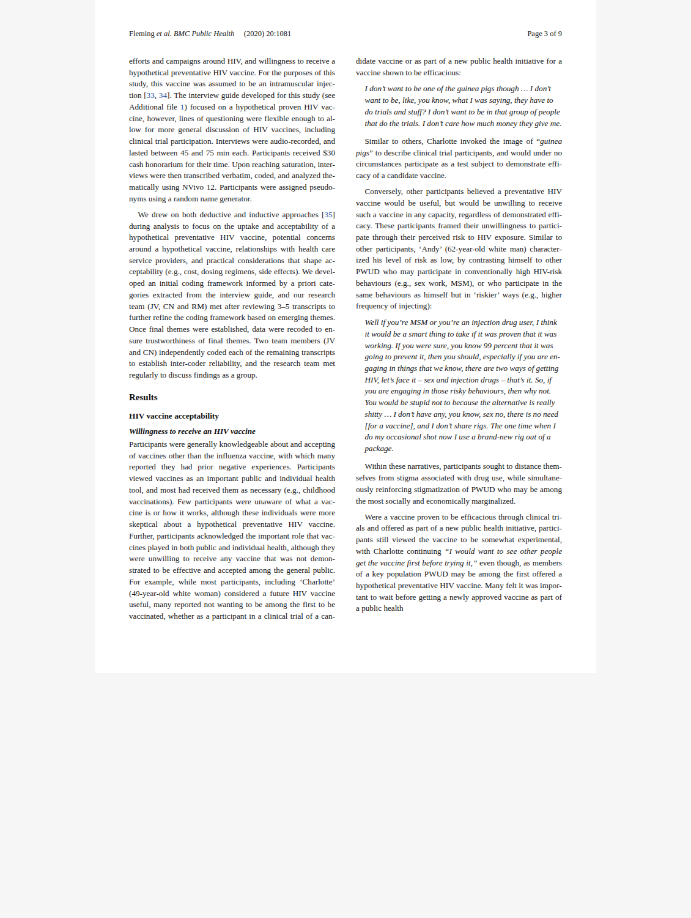Fleming et al. BMC Public Health (2020) 20:1081
Page 3 of 9
efforts and campaigns around HIV, and willingness to receive a hypothetical preventative HIV vaccine. For the purposes of this study, this vaccine was assumed to be an intramuscular injection [33, 34]. The interview guide developed for this study (see Additional file 1) focused on a hypothetical proven HIV vaccine, however, lines of questioning were flexible enough to allow for more general discussion of HIV vaccines, including clinical trial participation. Interviews were audio-recorded, and lasted between 45 and 75 min each. Participants received $30 cash honorarium for their time. Upon reaching saturation, interviews were then transcribed verbatim, coded, and analyzed thematically using NVivo 12. Participants were assigned pseudonyms using a random name generator.
We drew on both deductive and inductive approaches [35] during analysis to focus on the uptake and acceptability of a hypothetical preventative HIV vaccine, potential concerns around a hypothetical vaccine, relationships with health care service providers, and practical considerations that shape acceptability (e.g., cost, dosing regimens, side effects). We developed an initial coding framework informed by a priori categories extracted from the interview guide, and our research team (JV, CN and RM) met after reviewing 3–5 transcripts to further refine the coding framework based on emerging themes. Once final themes were established, data were recoded to ensure trustworthiness of final themes. Two team members (JV and CN) independently coded each of the remaining transcripts to establish inter-coder reliability, and the research team met regularly to discuss findings as a group.
Results
HIV vaccine acceptability
Willingness to receive an HIV vaccine
Participants were generally knowledgeable about and accepting of vaccines other than the influenza vaccine, with which many reported they had prior negative experiences. Participants viewed vaccines as an important public and individual health tool, and most had received them as necessary (e.g., childhood vaccinations). Few participants were unaware of what a vaccine is or how it works, although these individuals were more skeptical about a hypothetical preventative HIV vaccine. Further, participants acknowledged the important role that vaccines played in both public and individual health, although they were unwilling to receive any vaccine that was not demonstrated to be effective and accepted among the general public. For example, while most participants, including ‘Charlotte’ (49-year-old white woman) considered a future HIV vaccine useful, many reported not wanting to be among the first to be vaccinated, whether as a participant in a clinical trial of a candidate vaccine or as part of a new public health initiative for a vaccine shown to be efficacious:
I don’t want to be one of the guinea pigs though … I don’t want to be, like, you know, what I was saying, they have to do trials and stuff? I don’t want to be in that group of people that do the trials. I don’t care how much money they give me.
Similar to others, Charlotte invoked the image of “guinea pigs” to describe clinical trial participants, and would under no circumstances participate as a test subject to demonstrate efficacy of a candidate vaccine.
Conversely, other participants believed a preventative HIV vaccine would be useful, but would be unwilling to receive such a vaccine in any capacity, regardless of demonstrated efficacy. These participants framed their unwillingness to participate through their perceived risk to HIV exposure. Similar to other participants, ‘Andy’ (62-year-old white man) characterized his level of risk as low, by contrasting himself to other PWUD who may participate in conventionally high HIV-risk behaviours (e.g., sex work, MSM), or who participate in the same behaviours as himself but in ‘riskier’ ways (e.g., higher frequency of injecting):
Well if you’re MSM or you’re an injection drug user, I think it would be a smart thing to take if it was proven that it was working. If you were sure, you know 99 percent that it was going to prevent it, then you should, especially if you are engaging in things that we know, there are two ways of getting HIV, let’s face it – sex and injection drugs – that’s it. So, if you are engaging in those risky behaviours, then why not. You would be stupid not to because the alternative is really shitty … I don’t have any, you know, sex no, there is no need [for a vaccine], and I don’t share rigs. The one time when I do my occasional shot now I use a brand-new rig out of a package.
Within these narratives, participants sought to distance themselves from stigma associated with drug use, while simultaneously reinforcing stigmatization of PWUD who may be among the most socially and economically marginalized.
Were a vaccine proven to be efficacious through clinical trials and offered as part of a new public health initiative, participants still viewed the vaccine to be somewhat experimental, with Charlotte continuing “I would want to see other people get the vaccine first before trying it,” even though, as members of a key population PWUD may be among the first offered a hypothetical preventative HIV vaccine. Many felt it was important to wait before getting a newly approved vaccine as part of a public health